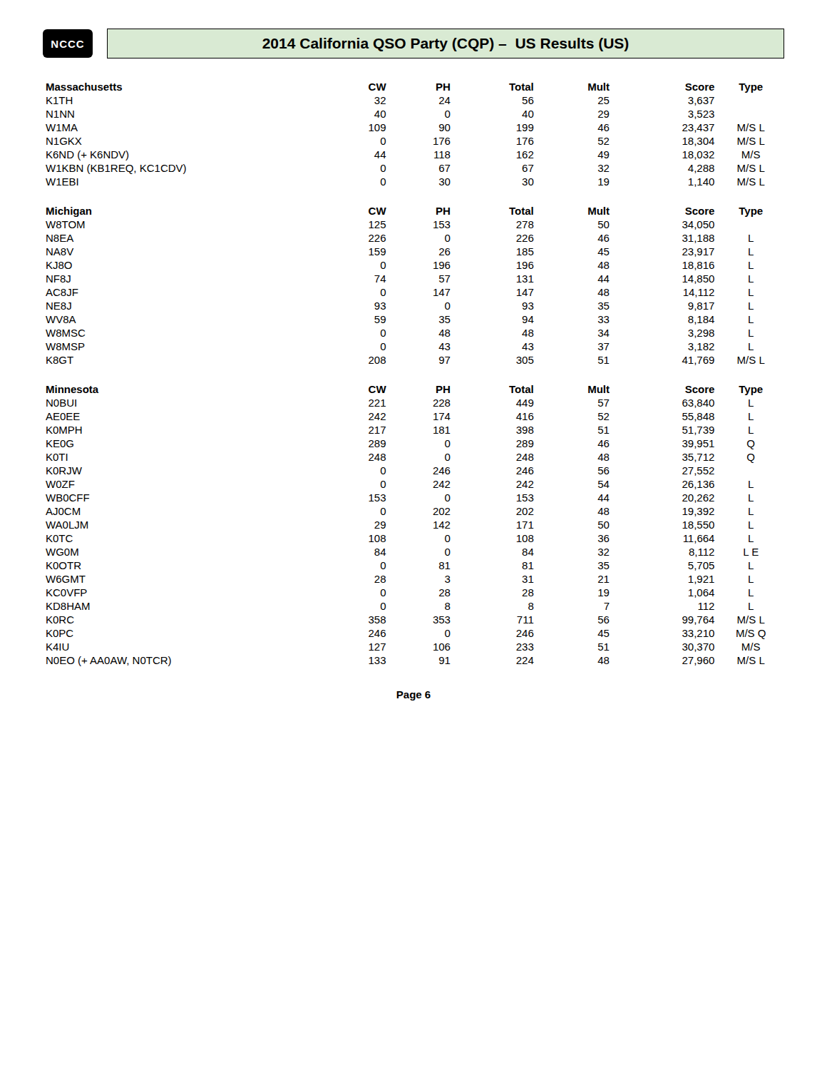NCCC
2014 California QSO Party (CQP) – US Results (US)
| Massachusetts | CW | PH | Total | Mult | Score | Type |
| --- | --- | --- | --- | --- | --- | --- |
| K1TH | 32 | 24 | 56 | 25 | 3,637 | |
| N1NN | 40 | 0 | 40 | 29 | 3,523 | |
| W1MA | 109 | 90 | 199 | 46 | 23,437 | M/S L |
| N1GKX | 0 | 176 | 176 | 52 | 18,304 | M/S L |
| K6ND (+ K6NDV) | 44 | 118 | 162 | 49 | 18,032 | M/S |
| W1KBN (KB1REQ, KC1CDV) | 0 | 67 | 67 | 32 | 4,288 | M/S L |
| W1EBI | 0 | 30 | 30 | 19 | 1,140 | M/S L |
| Michigan | CW | PH | Total | Mult | Score | Type |
| --- | --- | --- | --- | --- | --- | --- |
| W8TOM | 125 | 153 | 278 | 50 | 34,050 | |
| N8EA | 226 | 0 | 226 | 46 | 31,188 | L |
| NA8V | 159 | 26 | 185 | 45 | 23,917 | L |
| KJ8O | 0 | 196 | 196 | 48 | 18,816 | L |
| NF8J | 74 | 57 | 131 | 44 | 14,850 | L |
| AC8JF | 0 | 147 | 147 | 48 | 14,112 | L |
| NE8J | 93 | 0 | 93 | 35 | 9,817 | L |
| WV8A | 59 | 35 | 94 | 33 | 8,184 | L |
| W8MSC | 0 | 48 | 48 | 34 | 3,298 | L |
| W8MSP | 0 | 43 | 43 | 37 | 3,182 | L |
| K8GT | 208 | 97 | 305 | 51 | 41,769 | M/S L |
| Minnesota | CW | PH | Total | Mult | Score | Type |
| --- | --- | --- | --- | --- | --- | --- |
| N0BUI | 221 | 228 | 449 | 57 | 63,840 | L |
| AE0EE | 242 | 174 | 416 | 52 | 55,848 | L |
| K0MPH | 217 | 181 | 398 | 51 | 51,739 | L |
| KE0G | 289 | 0 | 289 | 46 | 39,951 | Q |
| K0TI | 248 | 0 | 248 | 48 | 35,712 | Q |
| K0RJW | 0 | 246 | 246 | 56 | 27,552 | |
| W0ZF | 0 | 242 | 242 | 54 | 26,136 | L |
| WB0CFF | 153 | 0 | 153 | 44 | 20,262 | L |
| AJ0CM | 0 | 202 | 202 | 48 | 19,392 | L |
| WA0LJM | 29 | 142 | 171 | 50 | 18,550 | L |
| K0TC | 108 | 0 | 108 | 36 | 11,664 | L |
| WG0M | 84 | 0 | 84 | 32 | 8,112 | L E |
| K0OTR | 0 | 81 | 81 | 35 | 5,705 | L |
| W6GMT | 28 | 3 | 31 | 21 | 1,921 | L |
| KC0VFP | 0 | 28 | 28 | 19 | 1,064 | L |
| KD8HAM | 0 | 8 | 8 | 7 | 112 | L |
| K0RC | 358 | 353 | 711 | 56 | 99,764 | M/S L |
| K0PC | 246 | 0 | 246 | 45 | 33,210 | M/S Q |
| K4IU | 127 | 106 | 233 | 51 | 30,370 | M/S |
| N0EO (+ AA0AW, N0TCR) | 133 | 91 | 224 | 48 | 27,960 | M/S L |
Page 6